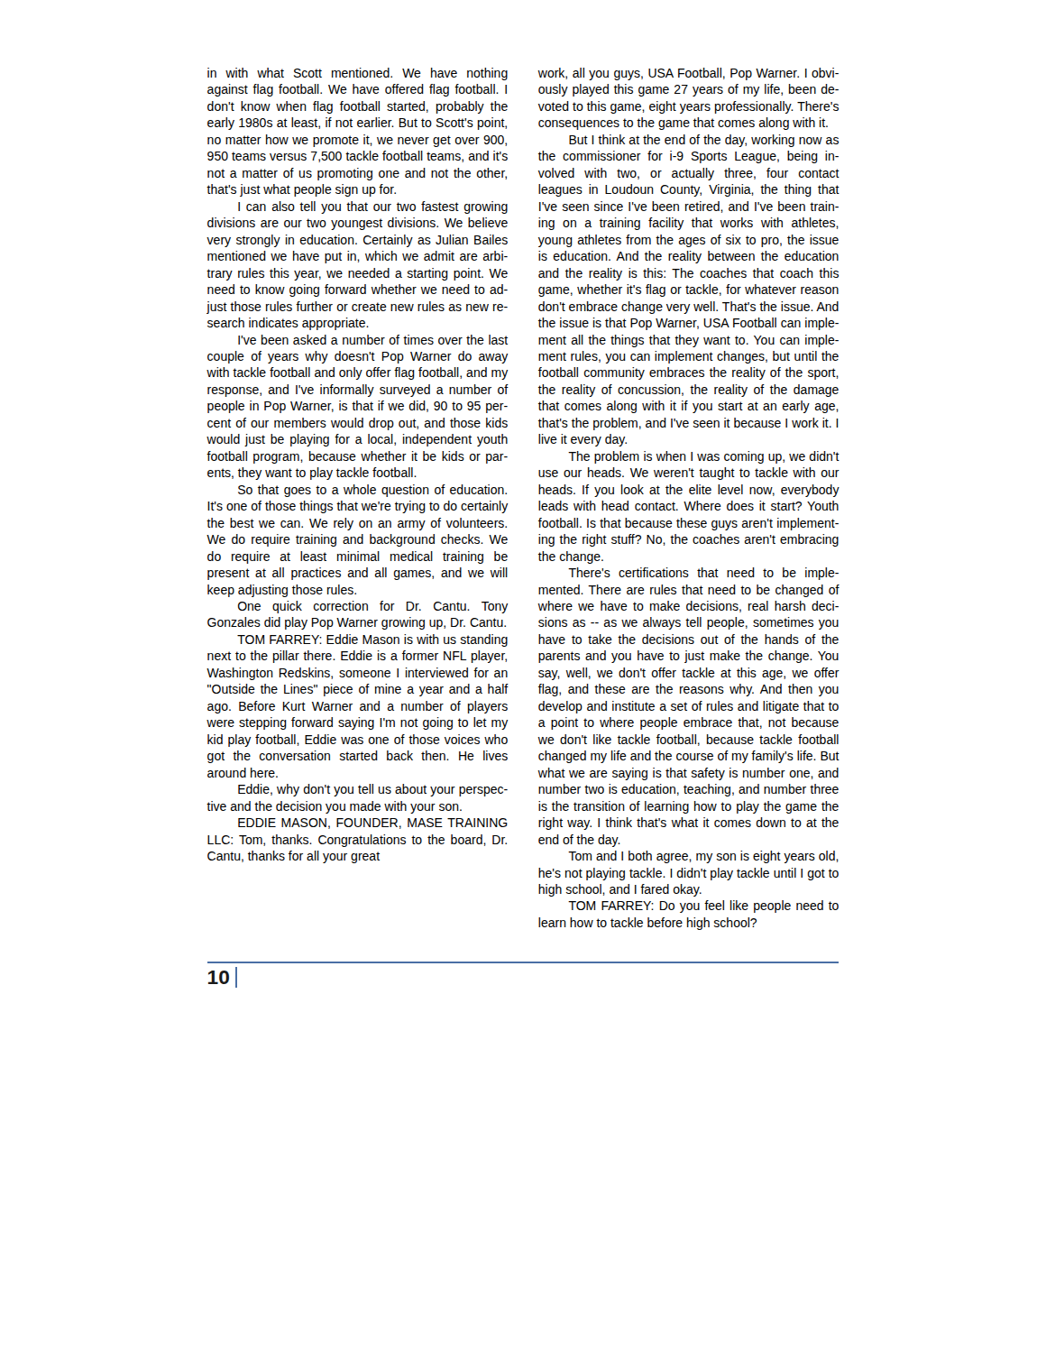in with what Scott mentioned. We have nothing against flag football. We have offered flag football. I don't know when flag football started, probably the early 1980s at least, if not earlier. But to Scott's point, no matter how we promote it, we never get over 900, 950 teams versus 7,500 tackle football teams, and it's not a matter of us promoting one and not the other, that's just what people sign up for.
I can also tell you that our two fastest growing divisions are our two youngest divisions. We believe very strongly in education. Certainly as Julian Bailes mentioned we have put in, which we admit are arbitrary rules this year, we needed a starting point. We need to know going forward whether we need to adjust those rules further or create new rules as new research indicates appropriate.
I've been asked a number of times over the last couple of years why doesn't Pop Warner do away with tackle football and only offer flag football, and my response, and I've informally surveyed a number of people in Pop Warner, is that if we did, 90 to 95 percent of our members would drop out, and those kids would just be playing for a local, independent youth football program, because whether it be kids or parents, they want to play tackle football.
So that goes to a whole question of education. It's one of those things that we're trying to do certainly the best we can. We rely on an army of volunteers. We do require training and background checks. We do require at least minimal medical training be present at all practices and all games, and we will keep adjusting those rules.
One quick correction for Dr. Cantu. Tony Gonzales did play Pop Warner growing up, Dr. Cantu.
TOM FARREY: Eddie Mason is with us standing next to the pillar there. Eddie is a former NFL player, Washington Redskins, someone I interviewed for an "Outside the Lines" piece of mine a year and a half ago. Before Kurt Warner and a number of players were stepping forward saying I'm not going to let my kid play football, Eddie was one of those voices who got the conversation started back then. He lives around here.
Eddie, why don't you tell us about your perspective and the decision you made with your son.
EDDIE MASON, FOUNDER, MASE TRAINING LLC: Tom, thanks. Congratulations to the board, Dr. Cantu, thanks for all your great
work, all you guys, USA Football, Pop Warner. I obviously played this game 27 years of my life, been devoted to this game, eight years professionally. There's consequences to the game that comes along with it.
But I think at the end of the day, working now as the commissioner for i-9 Sports League, being involved with two, or actually three, four contact leagues in Loudoun County, Virginia, the thing that I've seen since I've been retired, and I've been training on a training facility that works with athletes, young athletes from the ages of six to pro, the issue is education. And the reality between the education and the reality is this: The coaches that coach this game, whether it's flag or tackle, for whatever reason don't embrace change very well. That's the issue. And the issue is that Pop Warner, USA Football can implement all the things that they want to. You can implement rules, you can implement changes, but until the football community embraces the reality of the sport, the reality of concussion, the reality of the damage that comes along with it if you start at an early age, that's the problem, and I've seen it because I work it. I live it every day.
The problem is when I was coming up, we didn't use our heads. We weren't taught to tackle with our heads. If you look at the elite level now, everybody leads with head contact. Where does it start? Youth football. Is that because these guys aren't implementing the right stuff? No, the coaches aren't embracing the change.
There's certifications that need to be implemented. There are rules that need to be changed of where we have to make decisions, real harsh decisions as -- as we always tell people, sometimes you have to take the decisions out of the hands of the parents and you have to just make the change. You say, well, we don't offer tackle at this age, we offer flag, and these are the reasons why. And then you develop and institute a set of rules and litigate that to a point to where people embrace that, not because we don't like tackle football, because tackle football changed my life and the course of my family's life. But what we are saying is that safety is number one, and number two is education, teaching, and number three is the transition of learning how to play the game the right way. I think that's what it comes down to at the end of the day.
Tom and I both agree, my son is eight years old, he's not playing tackle. I didn't play tackle until I got to high school, and I fared okay.
TOM FARREY: Do you feel like people need to learn how to tackle before high school?
10